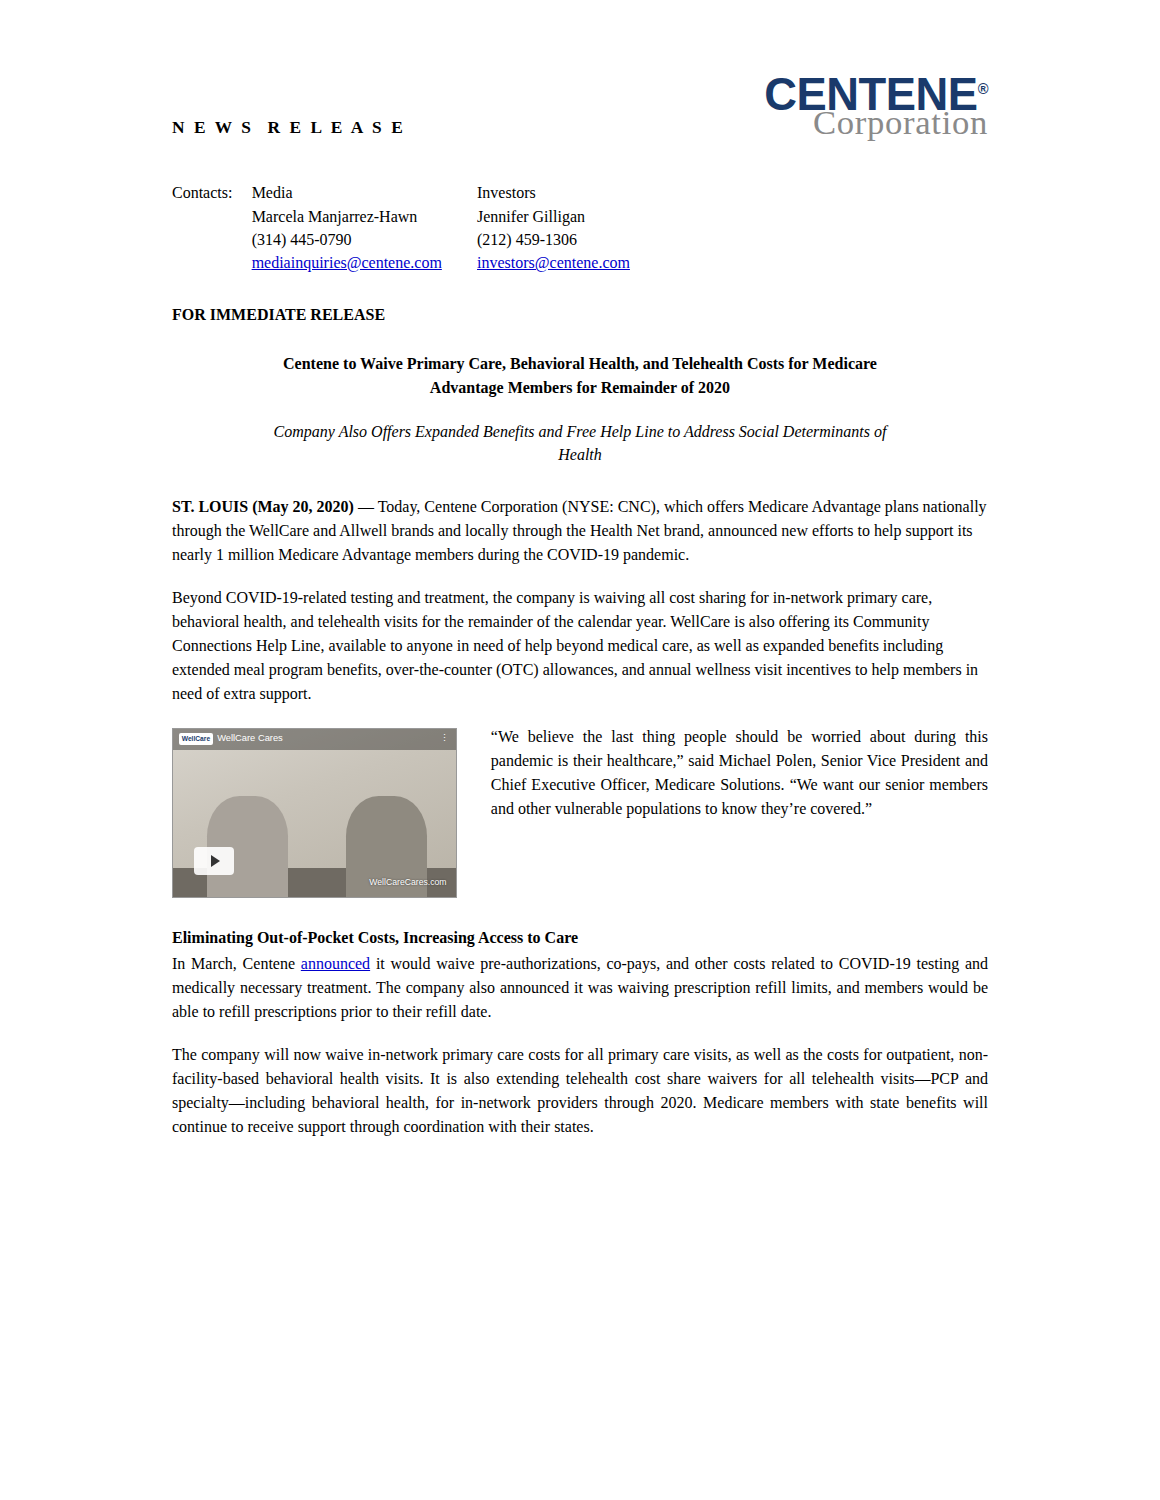N E W S R E L E A S E
CENTENE®
Corporation
| Contacts: | Media | Investors |
| | Marcela Manjarrez-Hawn | Jennifer Gilligan |
| | (314) 445-0790 | (212) 459-1306 |
| | mediainquiries@centene.com | investors@centene.com |
FOR IMMEDIATE RELEASE
Centene to Waive Primary Care, Behavioral Health, and Telehealth Costs for Medicare Advantage Members for Remainder of 2020
Company Also Offers Expanded Benefits and Free Help Line to Address Social Determinants of Health
ST. LOUIS (May 20, 2020) — Today, Centene Corporation (NYSE: CNC), which offers Medicare Advantage plans nationally through the WellCare and Allwell brands and locally through the Health Net brand, announced new efforts to help support its nearly 1 million Medicare Advantage members during the COVID-19 pandemic.
Beyond COVID-19-related testing and treatment, the company is waiving all cost sharing for in-network primary care, behavioral health, and telehealth visits for the remainder of the calendar year. WellCare is also offering its Community Connections Help Line, available to anyone in need of help beyond medical care, as well as expanded benefits including extended meal program benefits, over-the-counter (OTC) allowances, and annual wellness visit incentives to help members in need of extra support.
WellCare WellCare Cares ⋮
WellCareCares.com
“We believe the last thing people should be worried about during this pandemic is their healthcare,” said Michael Polen, Senior Vice President and Chief Executive Officer, Medicare Solutions. “We want our senior members and other vulnerable populations to know they’re covered.”
Eliminating Out-of-Pocket Costs, Increasing Access to Care
In March, Centene announced it would waive pre-authorizations, co-pays, and other costs related to COVID-19 testing and medically necessary treatment. The company also announced it was waiving prescription refill limits, and members would be able to refill prescriptions prior to their refill date.
The company will now waive in-network primary care costs for all primary care visits, as well as the costs for outpatient, non-facility-based behavioral health visits. It is also extending telehealth cost share waivers for all telehealth visits—PCP and specialty—including behavioral health, for in-network providers through 2020. Medicare members with state benefits will continue to receive support through coordination with their states.